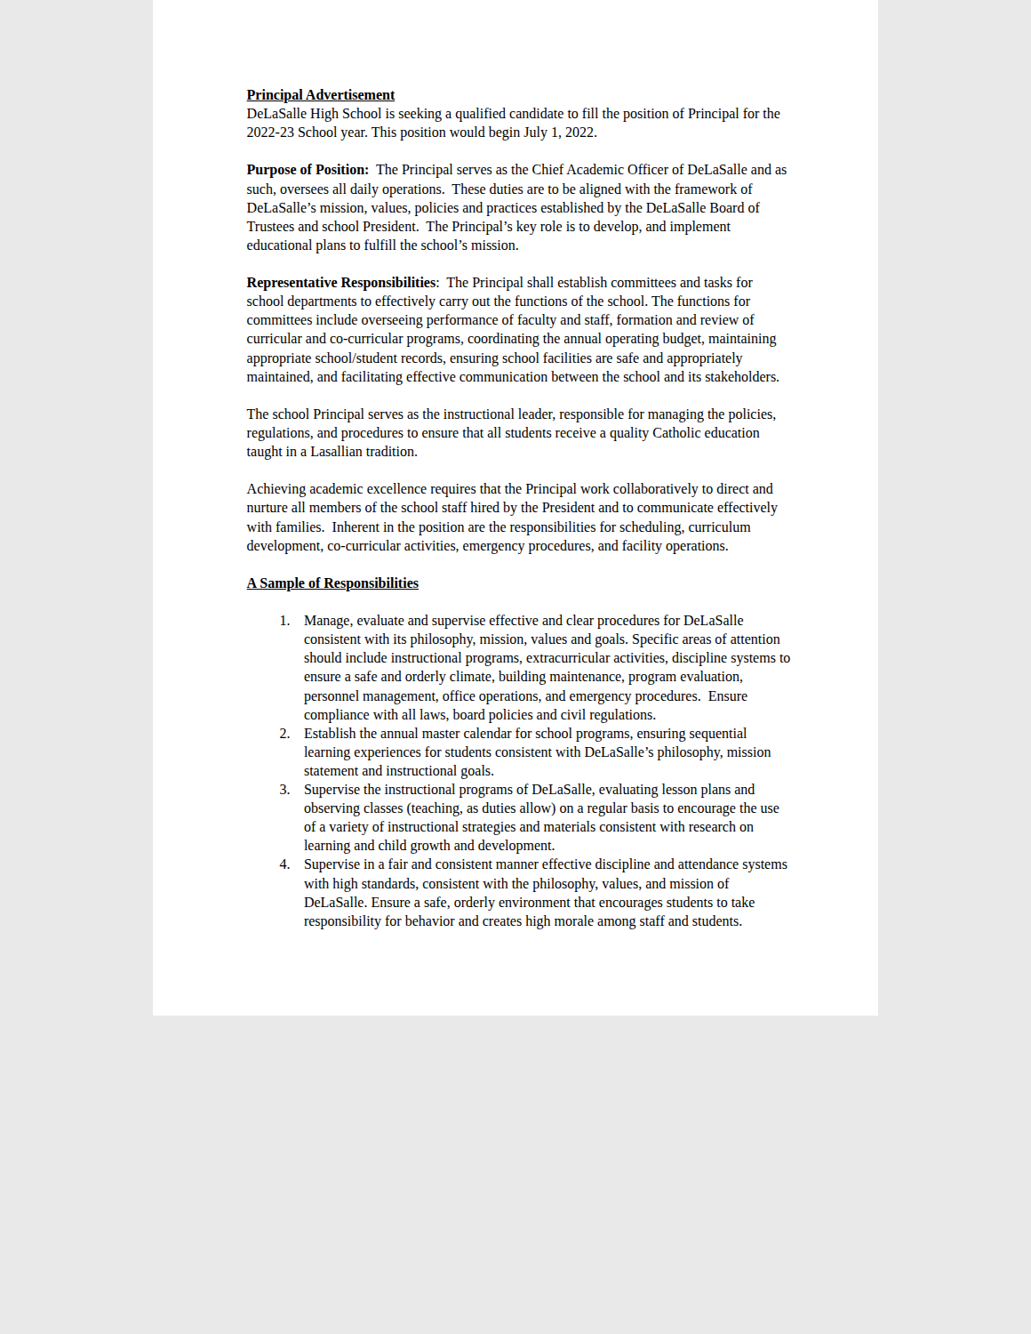Principal Advertisement
DeLaSalle High School is seeking a qualified candidate to fill the position of Principal for the 2022-23 School year. This position would begin July 1, 2022.
Purpose of Position: The Principal serves as the Chief Academic Officer of DeLaSalle and as such, oversees all daily operations. These duties are to be aligned with the framework of DeLaSalle’s mission, values, policies and practices established by the DeLaSalle Board of Trustees and school President. The Principal’s key role is to develop, and implement educational plans to fulfill the school’s mission.
Representative Responsibilities: The Principal shall establish committees and tasks for school departments to effectively carry out the functions of the school. The functions for committees include overseeing performance of faculty and staff, formation and review of curricular and co-curricular programs, coordinating the annual operating budget, maintaining appropriate school/student records, ensuring school facilities are safe and appropriately maintained, and facilitating effective communication between the school and its stakeholders.
The school Principal serves as the instructional leader, responsible for managing the policies, regulations, and procedures to ensure that all students receive a quality Catholic education taught in a Lasallian tradition.
Achieving academic excellence requires that the Principal work collaboratively to direct and nurture all members of the school staff hired by the President and to communicate effectively with families. Inherent in the position are the responsibilities for scheduling, curriculum development, co-curricular activities, emergency procedures, and facility operations.
A Sample of Responsibilities
Manage, evaluate and supervise effective and clear procedures for DeLaSalle consistent with its philosophy, mission, values and goals. Specific areas of attention should include instructional programs, extracurricular activities, discipline systems to ensure a safe and orderly climate, building maintenance, program evaluation, personnel management, office operations, and emergency procedures. Ensure compliance with all laws, board policies and civil regulations.
Establish the annual master calendar for school programs, ensuring sequential learning experiences for students consistent with DeLaSalle’s philosophy, mission statement and instructional goals.
Supervise the instructional programs of DeLaSalle, evaluating lesson plans and observing classes (teaching, as duties allow) on a regular basis to encourage the use of a variety of instructional strategies and materials consistent with research on learning and child growth and development.
Supervise in a fair and consistent manner effective discipline and attendance systems with high standards, consistent with the philosophy, values, and mission of DeLaSalle. Ensure a safe, orderly environment that encourages students to take responsibility for behavior and creates high morale among staff and students.